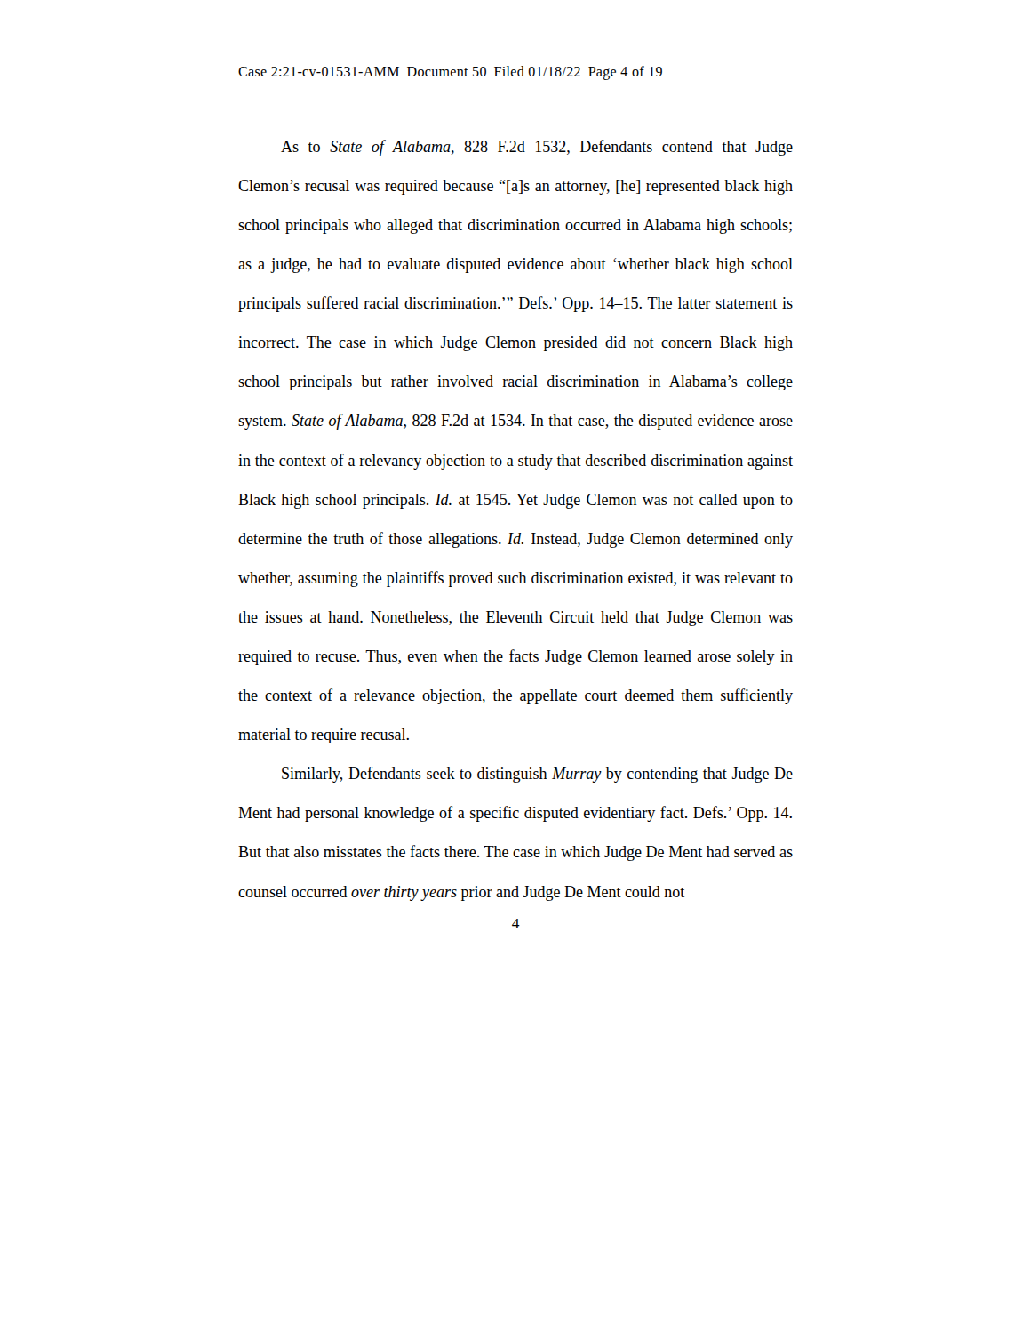Case 2:21-cv-01531-AMM Document 50 Filed 01/18/22 Page 4 of 19
As to State of Alabama, 828 F.2d 1532, Defendants contend that Judge Clemon’s recusal was required because “[a]s an attorney, [he] represented black high school principals who alleged that discrimination occurred in Alabama high schools; as a judge, he had to evaluate disputed evidence about ‘whether black high school principals suffered racial discrimination.’” Defs.’ Opp. 14–15. The latter statement is incorrect. The case in which Judge Clemon presided did not concern Black high school principals but rather involved racial discrimination in Alabama’s college system. State of Alabama, 828 F.2d at 1534. In that case, the disputed evidence arose in the context of a relevancy objection to a study that described discrimination against Black high school principals. Id. at 1545. Yet Judge Clemon was not called upon to determine the truth of those allegations. Id. Instead, Judge Clemon determined only whether, assuming the plaintiffs proved such discrimination existed, it was relevant to the issues at hand. Nonetheless, the Eleventh Circuit held that Judge Clemon was required to recuse. Thus, even when the facts Judge Clemon learned arose solely in the context of a relevance objection, the appellate court deemed them sufficiently material to require recusal.
Similarly, Defendants seek to distinguish Murray by contending that Judge De Ment had personal knowledge of a specific disputed evidentiary fact. Defs.’ Opp. 14. But that also misstates the facts there. The case in which Judge De Ment had served as counsel occurred over thirty years prior and Judge De Ment could not
4